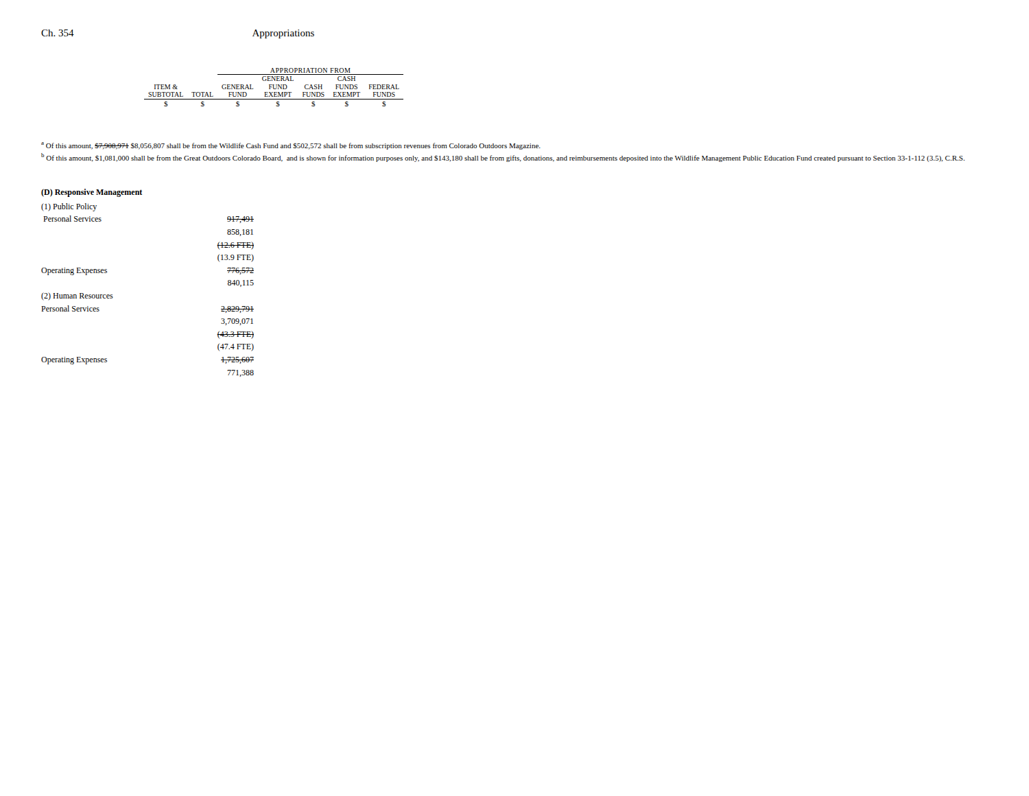Ch. 354 Appropriations
| | | APPROPRIATION FROM |
| | | | GENERAL | | CASH | |
| ITEM & | | GENERAL | FUND | CASH | FUNDS | FEDERAL |
| SUBTOTAL | TOTAL | FUND | EXEMPT | FUNDS | EXEMPT | FUNDS |
| $ | $ | $ | $ | $ | $ | $ |
a Of this amount, $7,908,971 $8,056,807 shall be from the Wildlife Cash Fund and $502,572 shall be from subscription revenues from Colorado Outdoors Magazine.
b Of this amount, $1,081,000 shall be from the Great Outdoors Colorado Board, and is shown for information purposes only, and $143,180 shall be from gifts, donations, and reimbursements deposited into the Wildlife Management Public Education Fund created pursuant to Section 33-1-112 (3.5), C.R.S.
(D) Responsive Management
| (1) Public Policy | |
| Personal Services | 917,491 |
| | 858,181 |
| | (12.6 FTE) |
| | (13.9 FTE) |
| Operating Expenses | 776,572 |
| | 840,115 |
| (2) Human Resources | |
| Personal Services | 2,829,791 |
| | 3,709,071 |
| | (43.3 FTE) |
| | (47.4 FTE) |
| Operating Expenses | 1,725,607 |
| | 771,388 |